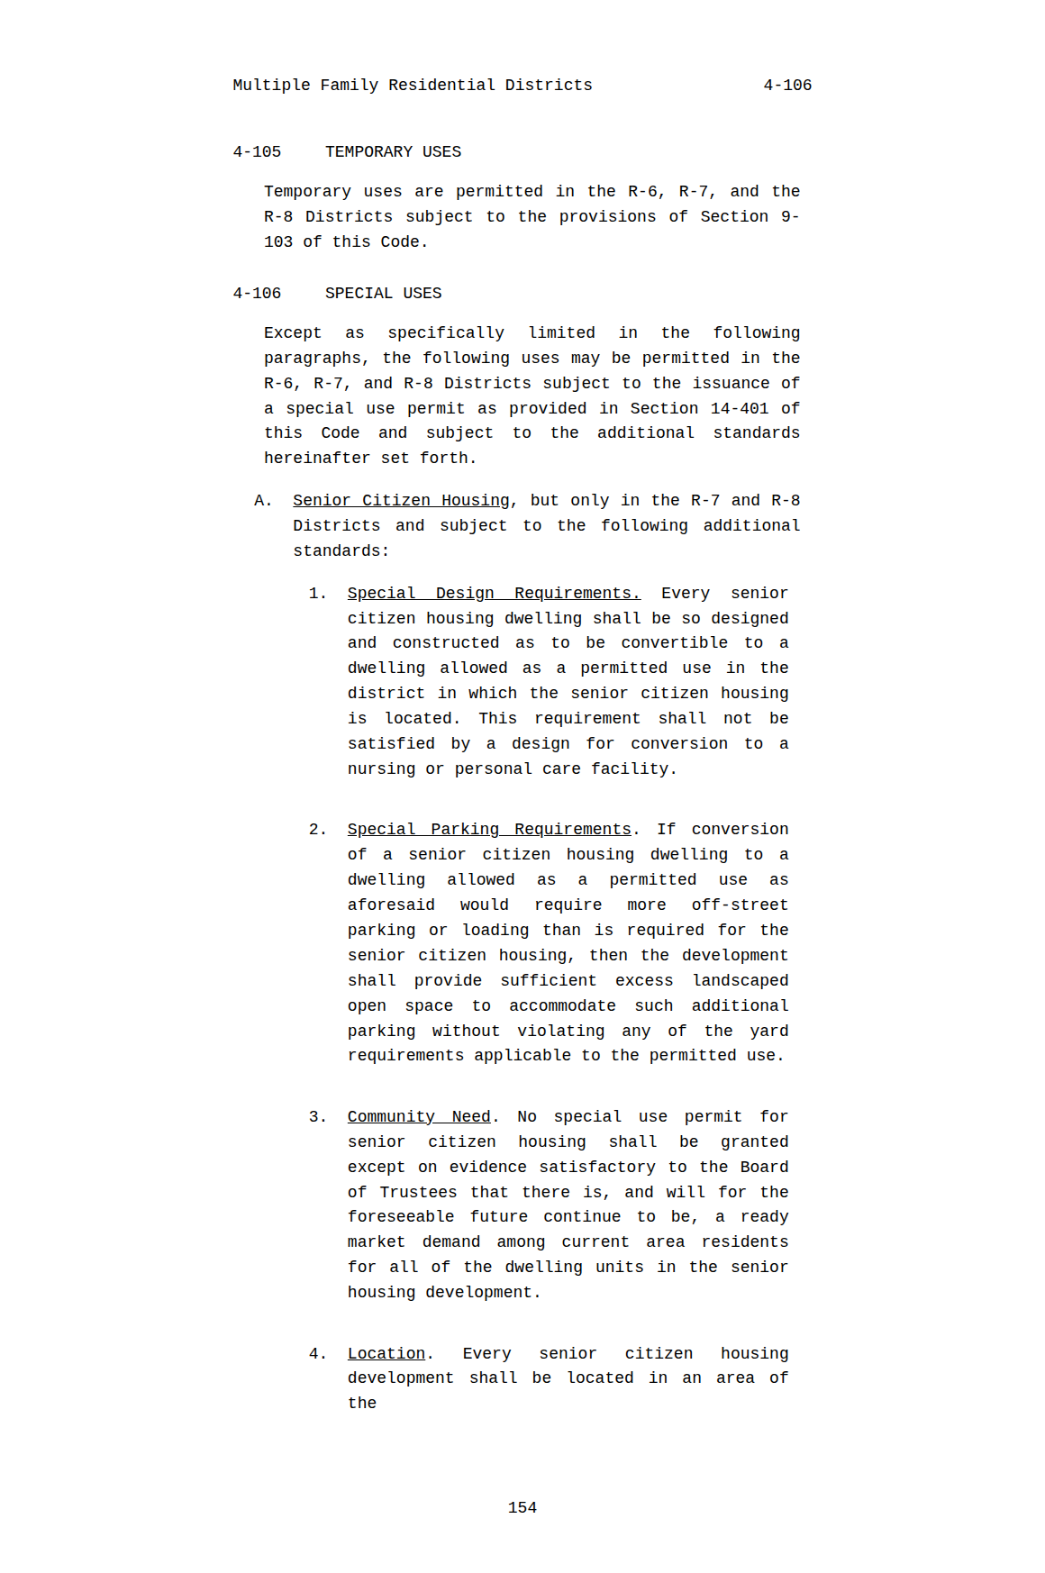Multiple Family Residential Districts 4-106
4-105 TEMPORARY USES
Temporary uses are permitted in the R-6, R-7, and the R-8 Districts subject to the provisions of Section 9-103 of this Code.
4-106 SPECIAL USES
Except as specifically limited in the following paragraphs, the following uses may be permitted in the R-6, R-7, and R-8 Districts subject to the issuance of a special use permit as provided in Section 14-401 of this Code and subject to the additional standards hereinafter set forth.
A.
Senior Citizen Housing, but only in the R-7 and R-8 Districts and subject to the following additional standards:
1.
Special Design Requirements. Every senior citizen housing dwelling shall be so designed and constructed as to be convertible to a dwelling allowed as a permitted use in the district in which the senior citizen housing is located. This requirement shall not be satisfied by a design for conversion to a nursing or personal care facility.
2.
Special Parking Requirements. If conversion of a senior citizen housing dwelling to a dwelling allowed as a permitted use as aforesaid would require more off-street parking or loading than is required for the senior citizen housing, then the development shall provide sufficient excess landscaped open space to accommodate such additional parking without violating any of the yard requirements applicable to the permitted use.
3.
Community Need. No special use permit for senior citizen housing shall be granted except on evidence satisfactory to the Board of Trustees that there is, and will for the foreseeable future continue to be, a ready market demand among current area residents for all of the dwelling units in the senior housing development.
4.
Location. Every senior citizen housing development shall be located in an area of the
154